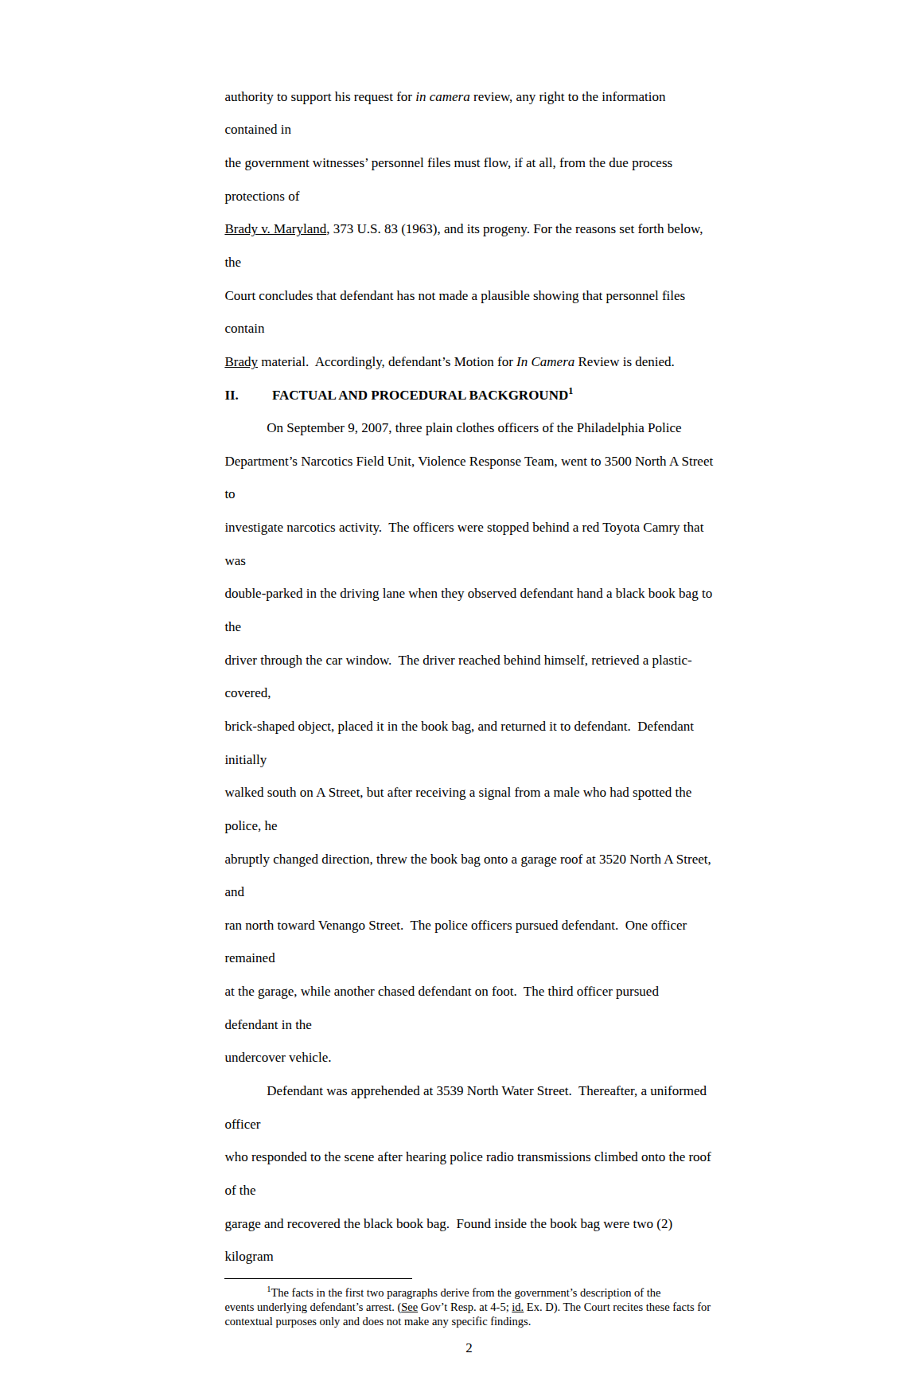authority to support his request for in camera review, any right to the information contained in
the government witnesses’ personnel files must flow, if at all, from the due process protections of
Brady v. Maryland, 373 U.S. 83 (1963), and its progeny. For the reasons set forth below, the
Court concludes that defendant has not made a plausible showing that personnel files contain
Brady material. Accordingly, defendant’s Motion for In Camera Review is denied.
II. FACTUAL AND PROCEDURAL BACKGROUND1
On September 9, 2007, three plain clothes officers of the Philadelphia Police
Department’s Narcotics Field Unit, Violence Response Team, went to 3500 North A Street to
investigate narcotics activity. The officers were stopped behind a red Toyota Camry that was
double-parked in the driving lane when they observed defendant hand a black book bag to the
driver through the car window. The driver reached behind himself, retrieved a plastic-covered,
brick-shaped object, placed it in the book bag, and returned it to defendant. Defendant initially
walked south on A Street, but after receiving a signal from a male who had spotted the police, he
abruptly changed direction, threw the book bag onto a garage roof at 3520 North A Street, and
ran north toward Venango Street. The police officers pursued defendant. One officer remained
at the garage, while another chased defendant on foot. The third officer pursued defendant in the
undercover vehicle.
Defendant was apprehended at 3539 North Water Street. Thereafter, a uniformed officer
who responded to the scene after hearing police radio transmissions climbed onto the roof of the
garage and recovered the black book bag. Found inside the book bag were two (2) kilogram
1 The facts in the first two paragraphs derive from the government’s description of theevents underlying defendant’s arrest. (See Gov’t Resp. at 4-5; id. Ex. D). The Court recites these facts for contextual purposes only and does not make any specific findings.
2